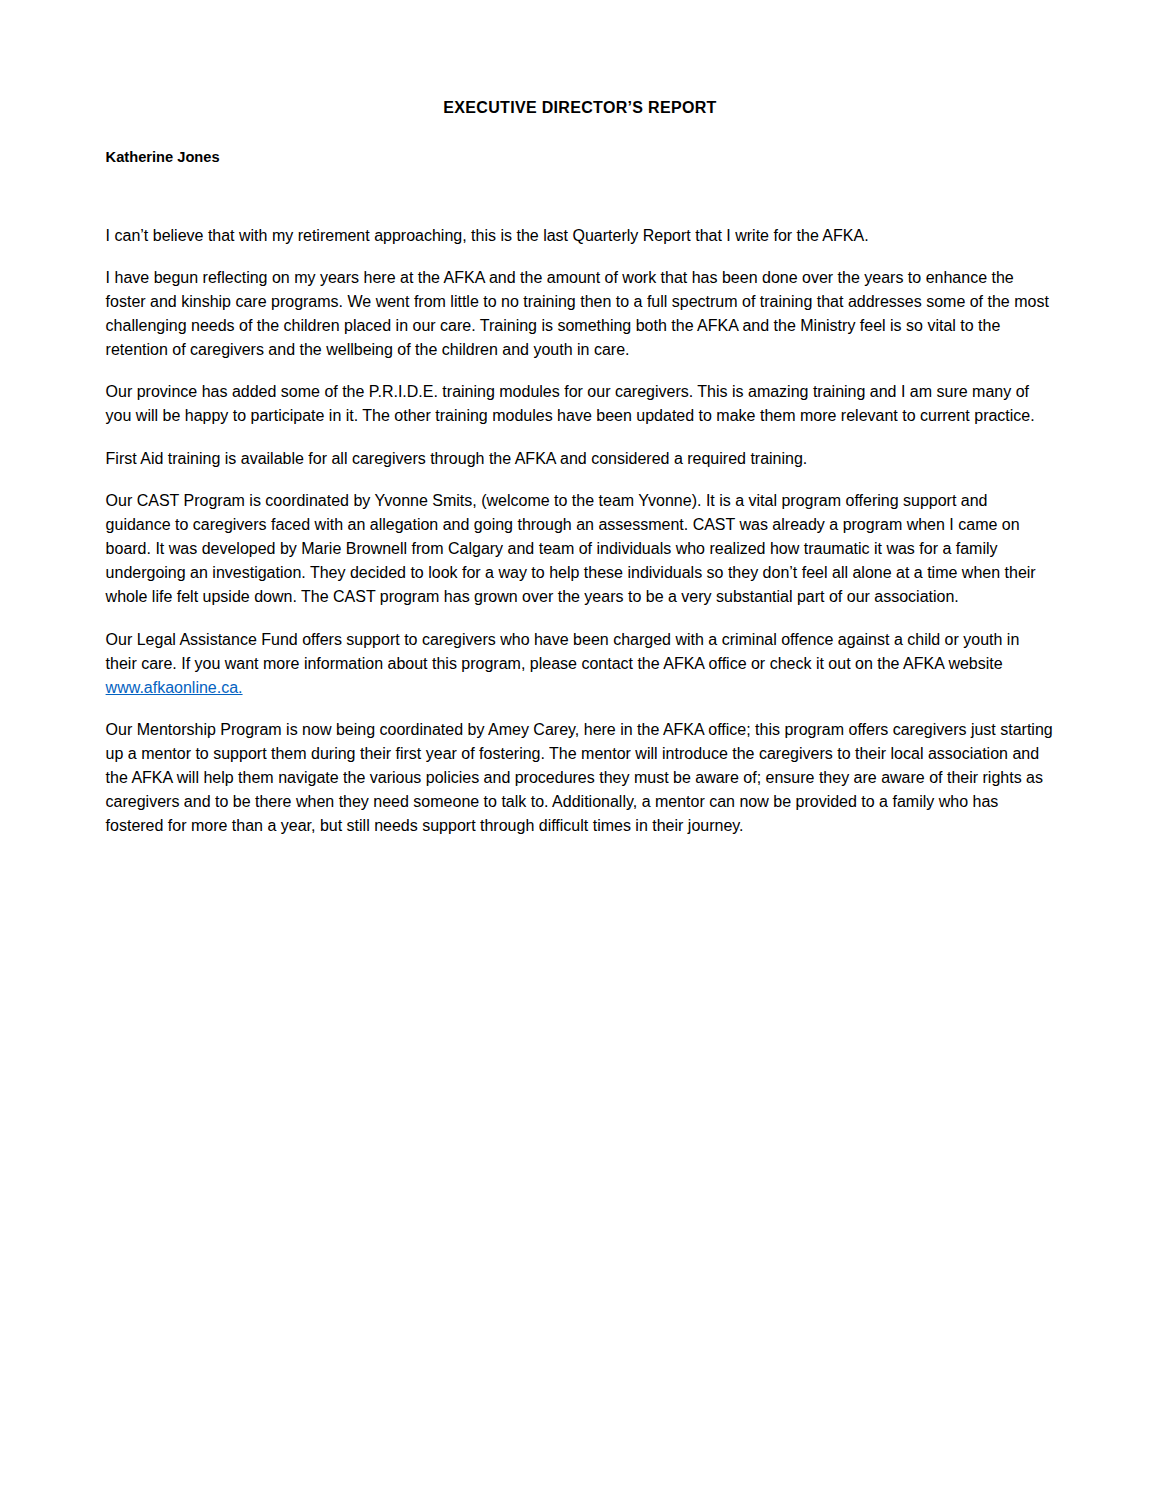Executive Director’s Report
Katherine Jones
I can’t believe that with my retirement approaching, this is the last Quarterly Report that I write for the AFKA.
I have begun reflecting on my years here at the AFKA and the amount of work that has been done over the years to enhance the foster and kinship care programs. We went from little to no training then to a full spectrum of training that addresses some of the most challenging needs of the children placed in our care. Training is something both the AFKA and the Ministry feel is so vital to the retention of caregivers and the wellbeing of the children and youth in care.
Our province has added some of the P.R.I.D.E. training modules for our caregivers. This is amazing training and I am sure many of you will be happy to participate in it. The other training modules have been updated to make them more relevant to current practice.
First Aid training is available for all caregivers through the AFKA and considered a required training.
Our CAST Program is coordinated by Yvonne Smits, (welcome to the team Yvonne). It is a vital program offering support and guidance to caregivers faced with an allegation and going through an assessment. CAST was already a program when I came on board. It was developed by Marie Brownell from Calgary and team of individuals who realized how traumatic it was for a family undergoing an investigation. They decided to look for a way to help these individuals so they don’t feel all alone at a time when their whole life felt upside down. The CAST program has grown over the years to be a very substantial part of our association.
Our Legal Assistance Fund offers support to caregivers who have been charged with a criminal offence against a child or youth in their care. If you want more information about this program, please contact the AFKA office or check it out on the AFKA website www.afkaonline.ca.
Our Mentorship Program is now being coordinated by Amey Carey, here in the AFKA office; this program offers caregivers just starting up a mentor to support them during their first year of fostering. The mentor will introduce the caregivers to their local association and the AFKA will help them navigate the various policies and procedures they must be aware of; ensure they are aware of their rights as caregivers and to be there when they need someone to talk to. Additionally, a mentor can now be provided to a family who has fostered for more than a year, but still needs support through difficult times in their journey.